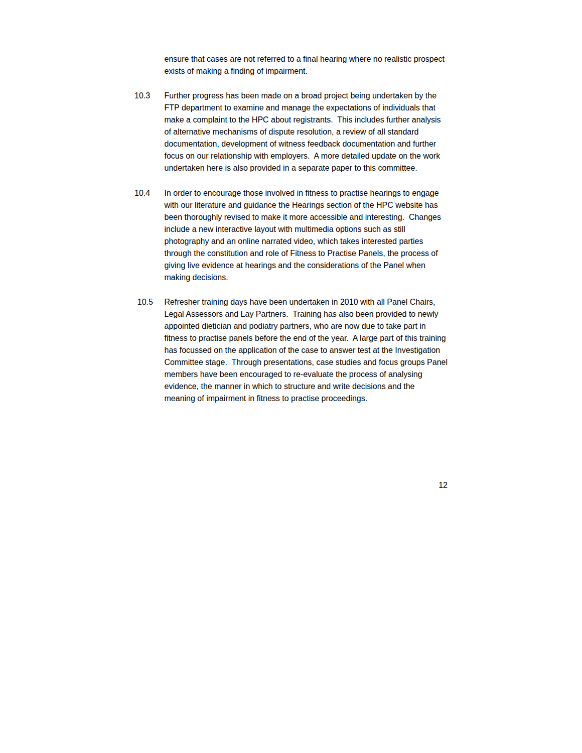ensure that cases are not referred to a final hearing where no realistic prospect exists of making a finding of impairment.
10.3
Further progress has been made on a broad project being undertaken by the FTP department to examine and manage the expectations of individuals that make a complaint to the HPC about registrants. This includes further analysis of alternative mechanisms of dispute resolution, a review of all standard documentation, development of witness feedback documentation and further focus on our relationship with employers. A more detailed update on the work undertaken here is also provided in a separate paper to this committee.
10.4
In order to encourage those involved in fitness to practise hearings to engage with our literature and guidance the Hearings section of the HPC website has been thoroughly revised to make it more accessible and interesting. Changes include a new interactive layout with multimedia options such as still photography and an online narrated video, which takes interested parties through the constitution and role of Fitness to Practise Panels, the process of giving live evidence at hearings and the considerations of the Panel when making decisions.
10.5
Refresher training days have been undertaken in 2010 with all Panel Chairs, Legal Assessors and Lay Partners. Training has also been provided to newly appointed dietician and podiatry partners, who are now due to take part in fitness to practise panels before the end of the year. A large part of this training has focussed on the application of the case to answer test at the Investigation Committee stage. Through presentations, case studies and focus groups Panel members have been encouraged to re-evaluate the process of analysing evidence, the manner in which to structure and write decisions and the meaning of impairment in fitness to practise proceedings.
12